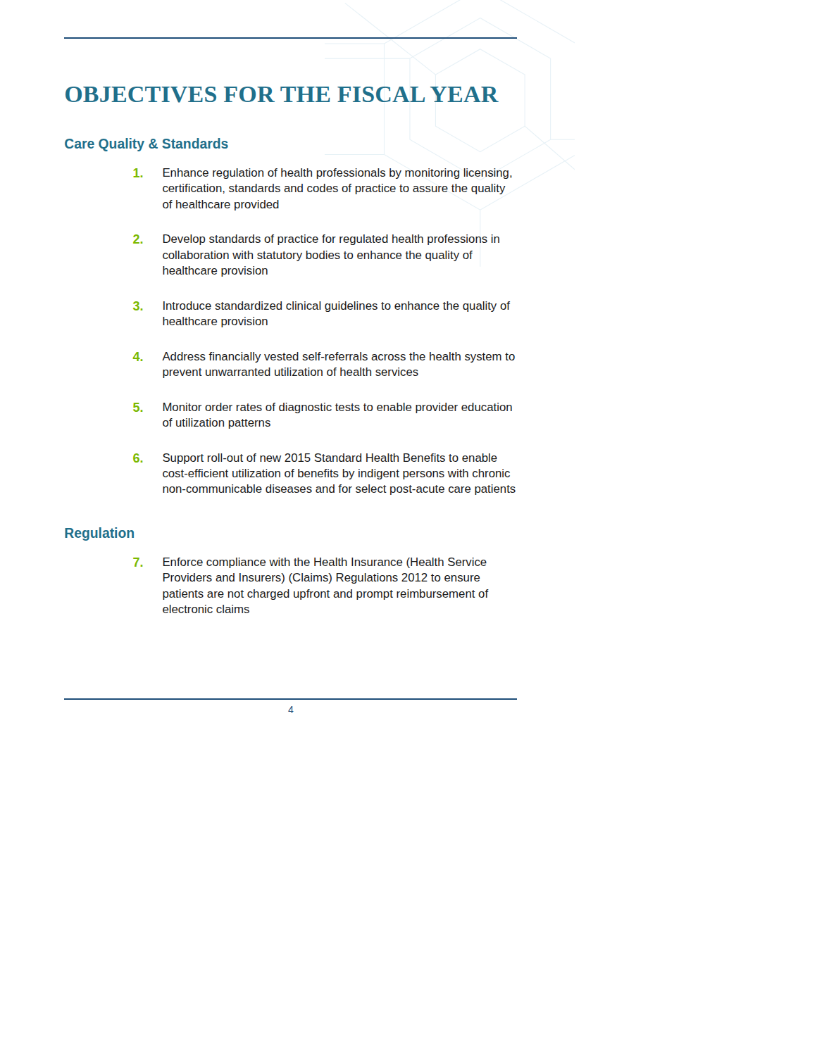OBJECTIVES FOR THE FISCAL YEAR
Care Quality & Standards
1. Enhance regulation of health professionals by monitoring licensing, certification, standards and codes of practice to assure the quality of healthcare provided
2. Develop standards of practice for regulated health professions in collaboration with statutory bodies to enhance the quality of healthcare provision
3. Introduce standardized clinical guidelines to enhance the quality of healthcare provision
4. Address financially vested self-referrals across the health system to prevent unwarranted utilization of health services
5. Monitor order rates of diagnostic tests to enable provider education of utilization patterns
6. Support roll-out of new 2015 Standard Health Benefits to enable cost-efficient utilization of benefits by indigent persons with chronic non-communicable diseases and for select post-acute care patients
Regulation
7. Enforce compliance with the Health Insurance (Health Service Providers and Insurers) (Claims) Regulations 2012 to ensure patients are not charged upfront and prompt reimbursement of electronic claims
4